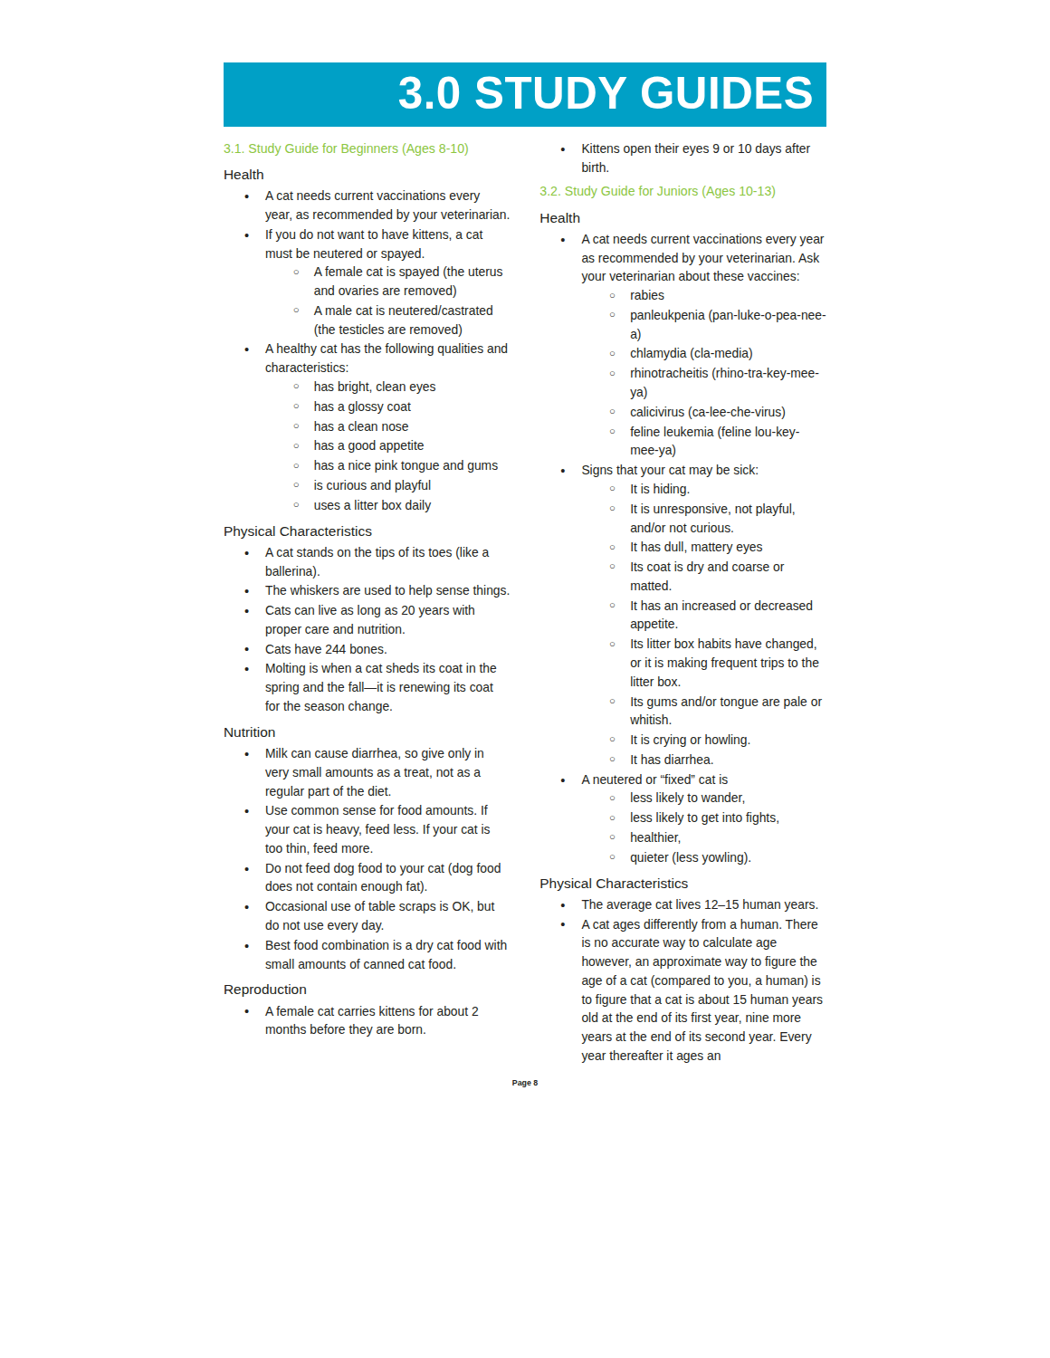3.0 STUDY GUIDES
3.1. Study Guide for Beginners (Ages 8-10)
Health
A cat needs current vaccinations every year, as recommended by your veterinarian.
If you do not want to have kittens, a cat must be neutered or spayed.
A female cat is spayed (the uterus and ovaries are removed)
A male cat is neutered/castrated (the testicles are removed)
A healthy cat has the following qualities and characteristics:
has bright, clean eyes
has a glossy coat
has a clean nose
has a good appetite
has a nice pink tongue and gums
is curious and playful
uses a litter box daily
Physical Characteristics
A cat stands on the tips of its toes (like a ballerina).
The whiskers are used to help sense things.
Cats can live as long as 20 years with proper care and nutrition.
Cats have 244 bones.
Molting is when a cat sheds its coat in the spring and the fall—it is renewing its coat for the season change.
Nutrition
Milk can cause diarrhea, so give only in very small amounts as a treat, not as a regular part of the diet.
Use common sense for food amounts. If your cat is heavy, feed less. If your cat is too thin, feed more.
Do not feed dog food to your cat (dog food does not contain enough fat).
Occasional use of table scraps is OK, but do not use every day.
Best food combination is a dry cat food with small amounts of canned cat food.
Reproduction
A female cat carries kittens for about 2 months before they are born.
Kittens open their eyes 9 or 10 days after birth.
3.2. Study Guide for Juniors (Ages 10-13)
Health
A cat needs current vaccinations every year as recommended by your veterinarian. Ask your veterinarian about these vaccines:
rabies
panleukpenia (pan-luke-o-pea-nee-a)
chlamydia (cla-media)
rhinotracheitis (rhino-tra-key-mee-ya)
calicivirus (ca-lee-che-virus)
feline leukemia (feline lou-key-mee-ya)
Signs that your cat may be sick:
It is hiding.
It is unresponsive, not playful, and/or not curious.
It has dull, mattery eyes
Its coat is dry and coarse or matted.
It has an increased or decreased appetite.
Its litter box habits have changed, or it is making frequent trips to the litter box.
Its gums and/or tongue are pale or whitish.
It is crying or howling.
It has diarrhea.
A neutered or “fixed” cat is
less likely to wander,
less likely to get into fights,
healthier,
quieter (less yowling).
Physical Characteristics
The average cat lives 12–15 human years.
A cat ages differently from a human. There is no accurate way to calculate age however, an approximate way to figure the age of a cat (compared to you, a human) is to figure that a cat is about 15 human years old at the end of its first year, nine more years at the end of its second year. Every year thereafter it ages an
Page 8